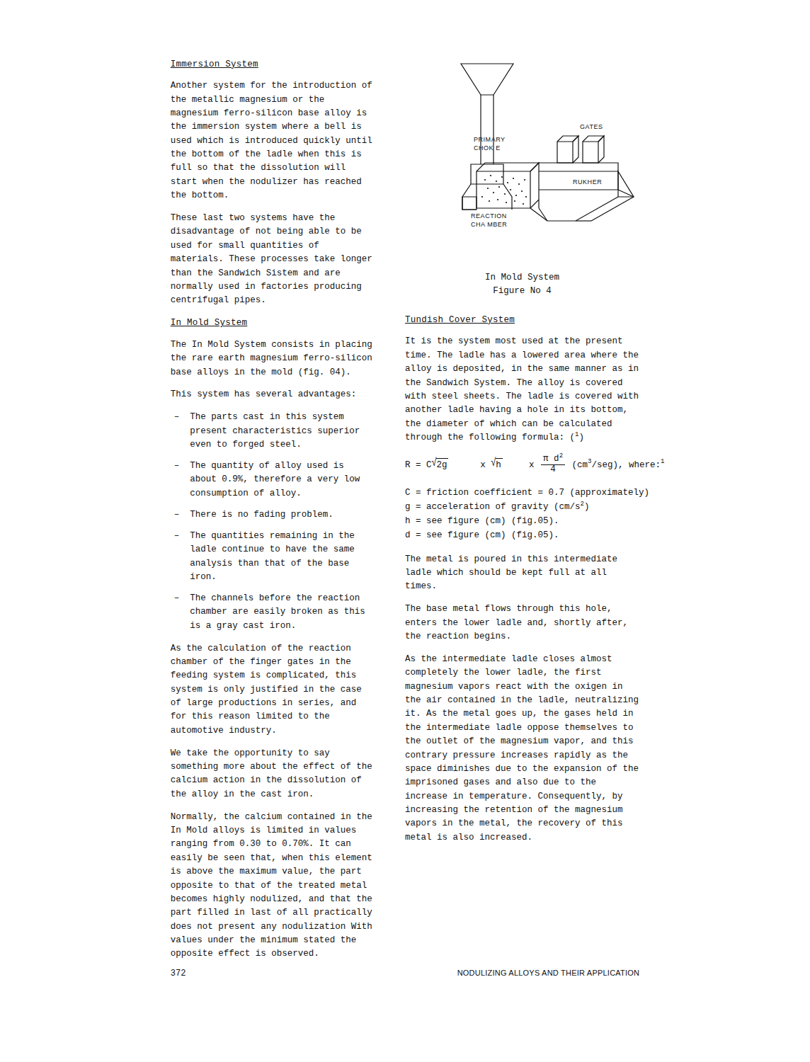Immersion System
Another system for the introduction of the metallic magnesium or the magnesium ferro-silicon base alloy is the immersion system where a bell is used which is introduced quickly until the bottom of the ladle when this is full so that the dissolution will start when the nodulizer has reached the bottom.
These last two systems have the disadvantage of not being able to be used for small quantities of materials. These processes take longer than the Sandwich Sistem and are normally used in factories producing centrifugal pipes.
In Mold System
The In Mold System consists in placing the rare earth magnesium ferro-silicon base alloys in the mold (fig. 04).
This system has several advantages:
The parts cast in this system present characteristics superior even to forged steel.
The quantity of alloy used is about 0.9%, therefore a very low consumption of alloy.
There is no fading problem.
The quantities remaining in the ladle continue to have the same analysis than that of the base iron.
The channels before the reaction chamber are easily broken as this is a gray cast iron.
As the calculation of the reaction chamber of the finger gates in the feeding system is complicated, this system is only justified in the case of large productions in series, and for this reason limited to the automotive industry.
We take the opportunity to say something more about the effect of the calcium action in the dissolution of the alloy in the cast iron.
Normally, the calcium contained in the In Mold alloys is limited in values ranging from 0.30 to 0.70%. It can easily be seen that, when this element is above the maximum value, the part opposite to that of the treated metal becomes highly nodulized, and that the part filled in last of all practically does not present any nodulization With values under the minimum stated the opposite effect is observed.
PRIMARY CHOK E GATES RUKHER REACTION CHA MBER
In Mold System
Figure No 4
Tundish Cover System
It is the system most used at the present time. The ladle has a lowered area where the alloy is deposited, in the same manner as in the Sandwich System. The alloy is covered with steel sheets. The ladle is covered with another ladle having a hole in its bottom, the diameter of which can be calculated through the following formula: (1)
R = C√2g x √h x π d24 (cm3/seg), where:1
C = friction coefficient = 0.7 (approximately)
g = acceleration of gravity (cm/s2)
h = see figure (cm) (fig.05).
d = see figure (cm) (fig.05).
The metal is poured in this intermediate ladle which should be kept full at all times.
The base metal flows through this hole, enters the lower ladle and, shortly after, the reaction begins.
As the intermediate ladle closes almost completely the lower ladle, the first magnesium vapors react with the oxigen in the air contained in the ladle, neutralizing it. As the metal goes up, the gases held in the intermediate ladle oppose themselves to the outlet of the magnesium vapor, and this contrary pressure increases rapidly as the space diminishes due to the expansion of the imprisoned gases and also due to the increase in temperature. Consequently, by increasing the retention of the magnesium vapors in the metal, the recovery of this metal is also increased.
372 NODULIZING ALLOYS AND THEIR APPLICATION